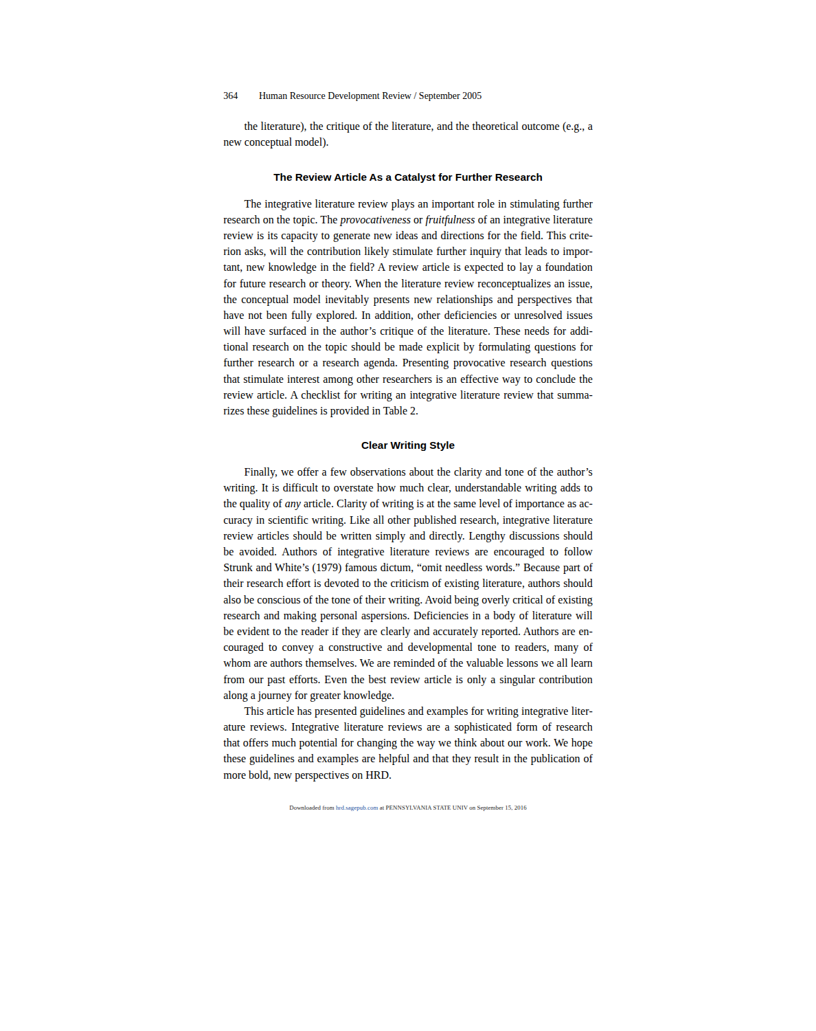364 Human Resource Development Review / September 2005
the literature), the critique of the literature, and the theoretical outcome (e.g., a new conceptual model).
The Review Article As a Catalyst for Further Research
The integrative literature review plays an important role in stimulating further research on the topic. The provocativeness or fruitfulness of an integrative literature review is its capacity to generate new ideas and directions for the field. This criterion asks, will the contribution likely stimulate further inquiry that leads to important, new knowledge in the field? A review article is expected to lay a foundation for future research or theory. When the literature review reconceptualizes an issue, the conceptual model inevitably presents new relationships and perspectives that have not been fully explored. In addition, other deficiencies or unresolved issues will have surfaced in the author’s critique of the literature. These needs for additional research on the topic should be made explicit by formulating questions for further research or a research agenda. Presenting provocative research questions that stimulate interest among other researchers is an effective way to conclude the review article. A checklist for writing an integrative literature review that summarizes these guidelines is provided in Table 2.
Clear Writing Style
Finally, we offer a few observations about the clarity and tone of the author’s writing. It is difficult to overstate how much clear, understandable writing adds to the quality of any article. Clarity of writing is at the same level of importance as accuracy in scientific writing. Like all other published research, integrative literature review articles should be written simply and directly. Lengthy discussions should be avoided. Authors of integrative literature reviews are encouraged to follow Strunk and White’s (1979) famous dictum, “omit needless words.” Because part of their research effort is devoted to the criticism of existing literature, authors should also be conscious of the tone of their writing. Avoid being overly critical of existing research and making personal aspersions. Deficiencies in a body of literature will be evident to the reader if they are clearly and accurately reported. Authors are encouraged to convey a constructive and developmental tone to readers, many of whom are authors themselves. We are reminded of the valuable lessons we all learn from our past efforts. Even the best review article is only a singular contribution along a journey for greater knowledge.
This article has presented guidelines and examples for writing integrative literature reviews. Integrative literature reviews are a sophisticated form of research that offers much potential for changing the way we think about our work. We hope these guidelines and examples are helpful and that they result in the publication of more bold, new perspectives on HRD.
Downloaded from hrd.sagepub.com at PENNSYLVANIA STATE UNIV on September 15, 2016